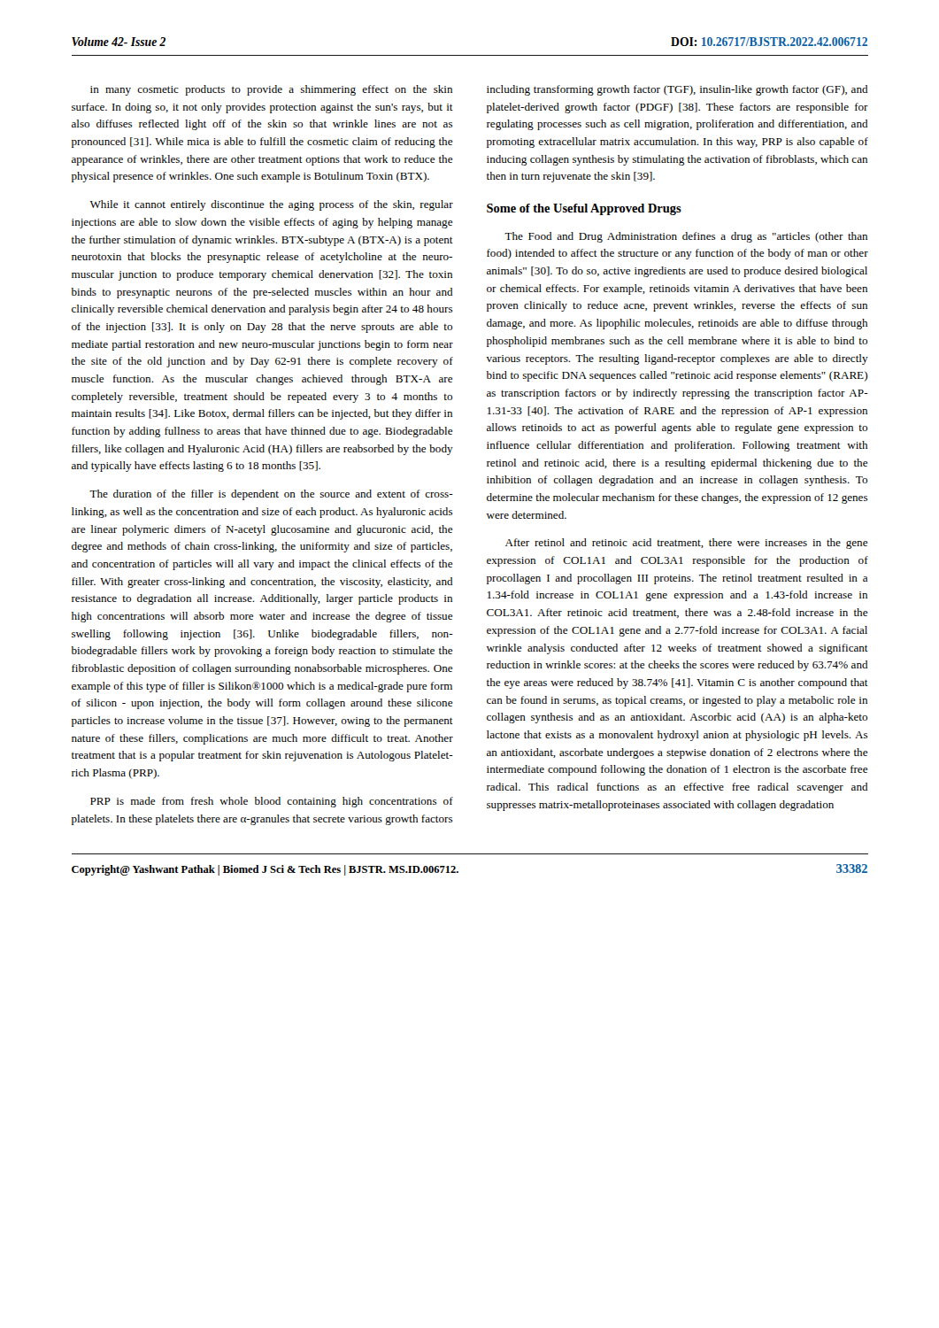Volume 42- Issue 2
DOI: 10.26717/BJSTR.2022.42.006712
in many cosmetic products to provide a shimmering effect on the skin surface. In doing so, it not only provides protection against the sun's rays, but it also diffuses reflected light off of the skin so that wrinkle lines are not as pronounced [31]. While mica is able to fulfill the cosmetic claim of reducing the appearance of wrinkles, there are other treatment options that work to reduce the physical presence of wrinkles. One such example is Botulinum Toxin (BTX).
While it cannot entirely discontinue the aging process of the skin, regular injections are able to slow down the visible effects of aging by helping manage the further stimulation of dynamic wrinkles. BTX-subtype A (BTX-A) is a potent neurotoxin that blocks the presynaptic release of acetylcholine at the neuro-muscular junction to produce temporary chemical denervation [32]. The toxin binds to presynaptic neurons of the pre-selected muscles within an hour and clinically reversible chemical denervation and paralysis begin after 24 to 48 hours of the injection [33]. It is only on Day 28 that the nerve sprouts are able to mediate partial restoration and new neuro-muscular junctions begin to form near the site of the old junction and by Day 62-91 there is complete recovery of muscle function. As the muscular changes achieved through BTX-A are completely reversible, treatment should be repeated every 3 to 4 months to maintain results [34]. Like Botox, dermal fillers can be injected, but they differ in function by adding fullness to areas that have thinned due to age. Biodegradable fillers, like collagen and Hyaluronic Acid (HA) fillers are reabsorbed by the body and typically have effects lasting 6 to 18 months [35].
The duration of the filler is dependent on the source and extent of cross-linking, as well as the concentration and size of each product. As hyaluronic acids are linear polymeric dimers of N-acetyl glucosamine and glucuronic acid, the degree and methods of chain cross-linking, the uniformity and size of particles, and concentration of particles will all vary and impact the clinical effects of the filler. With greater cross-linking and concentration, the viscosity, elasticity, and resistance to degradation all increase. Additionally, larger particle products in high concentrations will absorb more water and increase the degree of tissue swelling following injection [36]. Unlike biodegradable fillers, non-biodegradable fillers work by provoking a foreign body reaction to stimulate the fibroblastic deposition of collagen surrounding nonabsorbable microspheres. One example of this type of filler is Silikon®1000 which is a medical-grade pure form of silicon - upon injection, the body will form collagen around these silicone particles to increase volume in the tissue [37]. However, owing to the permanent nature of these fillers, complications are much more difficult to treat. Another treatment that is a popular treatment for skin rejuvenation is Autologous Platelet-rich Plasma (PRP).
PRP is made from fresh whole blood containing high concentrations of platelets. In these platelets there are α-granules that secrete various growth factors including transforming growth factor (TGF), insulin-like growth factor (GF), and platelet-derived growth factor (PDGF) [38]. These factors are responsible for regulating processes such as cell migration, proliferation and differentiation, and promoting extracellular matrix accumulation. In this way, PRP is also capable of inducing collagen synthesis by stimulating the activation of fibroblasts, which can then in turn rejuvenate the skin [39].
Some of the Useful Approved Drugs
The Food and Drug Administration defines a drug as "articles (other than food) intended to affect the structure or any function of the body of man or other animals" [30]. To do so, active ingredients are used to produce desired biological or chemical effects. For example, retinoids vitamin A derivatives that have been proven clinically to reduce acne, prevent wrinkles, reverse the effects of sun damage, and more. As lipophilic molecules, retinoids are able to diffuse through phospholipid membranes such as the cell membrane where it is able to bind to various receptors. The resulting ligand-receptor complexes are able to directly bind to specific DNA sequences called "retinoic acid response elements" (RARE) as transcription factors or by indirectly repressing the transcription factor AP-1.31-33 [40]. The activation of RARE and the repression of AP-1 expression allows retinoids to act as powerful agents able to regulate gene expression to influence cellular differentiation and proliferation. Following treatment with retinol and retinoic acid, there is a resulting epidermal thickening due to the inhibition of collagen degradation and an increase in collagen synthesis. To determine the molecular mechanism for these changes, the expression of 12 genes were determined.
After retinol and retinoic acid treatment, there were increases in the gene expression of COL1A1 and COL3A1 responsible for the production of procollagen I and procollagen III proteins. The retinol treatment resulted in a 1.34-fold increase in COL1A1 gene expression and a 1.43-fold increase in COL3A1. After retinoic acid treatment, there was a 2.48-fold increase in the expression of the COL1A1 gene and a 2.77-fold increase for COL3A1. A facial wrinkle analysis conducted after 12 weeks of treatment showed a significant reduction in wrinkle scores: at the cheeks the scores were reduced by 63.74% and the eye areas were reduced by 38.74% [41]. Vitamin C is another compound that can be found in serums, as topical creams, or ingested to play a metabolic role in collagen synthesis and as an antioxidant. Ascorbic acid (AA) is an alpha-keto lactone that exists as a monovalent hydroxyl anion at physiologic pH levels. As an antioxidant, ascorbate undergoes a stepwise donation of 2 electrons where the intermediate compound following the donation of 1 electron is the ascorbate free radical. This radical functions as an effective free radical scavenger and suppresses matrix-metalloproteinases associated with collagen degradation
Copyright@ Yashwant Pathak | Biomed J Sci & Tech Res | BJSTR. MS.ID.006712.
33382